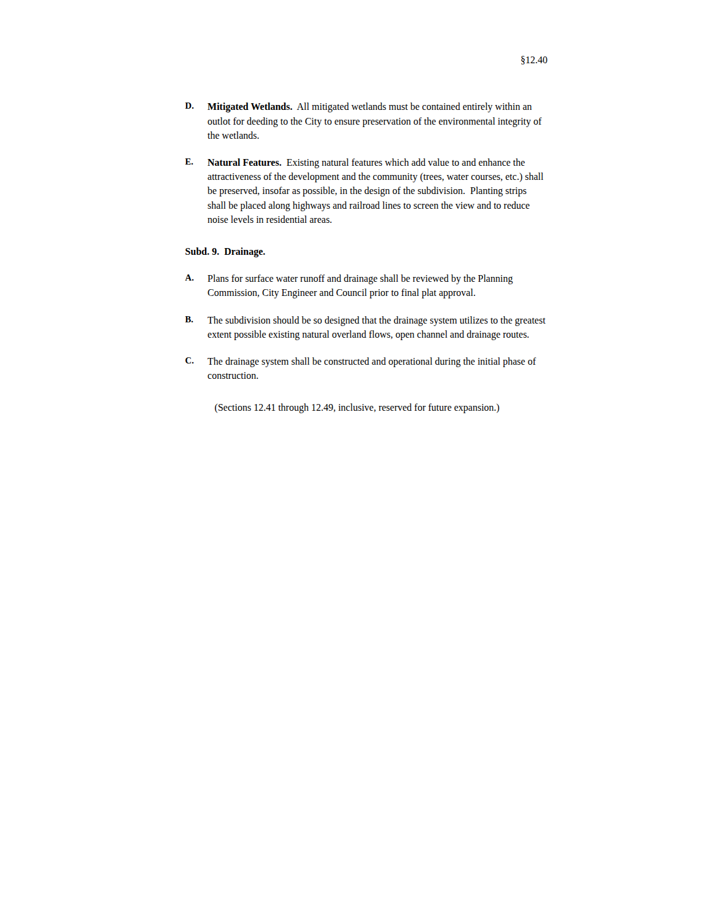§12.40
D.
Mitigated Wetlands. All mitigated wetlands must be contained entirely within an outlot for deeding to the City to ensure preservation of the environmental integrity of the wetlands.
E.
Natural Features. Existing natural features which add value to and enhance the attractiveness of the development and the community (trees, water courses, etc.) shall be preserved, insofar as possible, in the design of the subdivision. Planting strips shall be placed along highways and railroad lines to screen the view and to reduce noise levels in residential areas.
Subd. 9. Drainage.
A.
Plans for surface water runoff and drainage shall be reviewed by the Planning Commission, City Engineer and Council prior to final plat approval.
B.
The subdivision should be so designed that the drainage system utilizes to the greatest extent possible existing natural overland flows, open channel and drainage routes.
C.
The drainage system shall be constructed and operational during the initial phase of construction.
(Sections 12.41 through 12.49, inclusive, reserved for future expansion.)